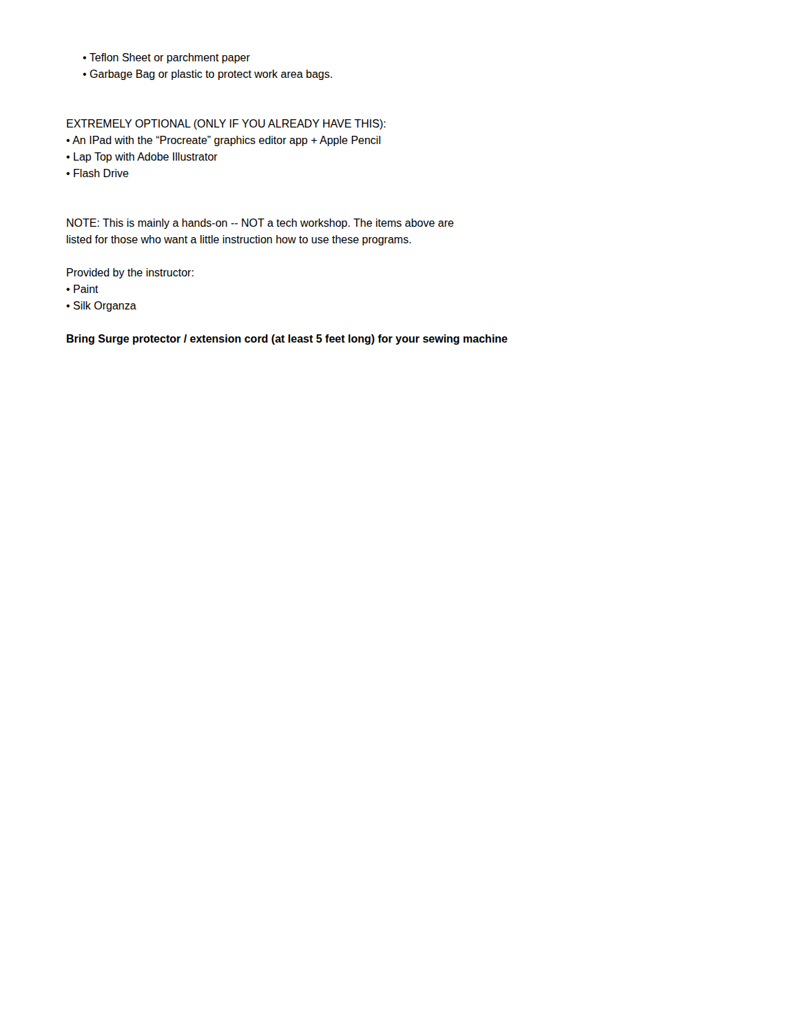• Teflon Sheet or parchment paper
• Garbage Bag or plastic to protect work area bags.
EXTREMELY OPTIONAL (ONLY IF YOU ALREADY HAVE THIS):
• An IPad with the “Procreate” graphics editor app + Apple Pencil
• Lap Top with Adobe Illustrator
• Flash Drive
NOTE: This is mainly a hands-on -- NOT a tech workshop. The items above are
listed for those who want a little instruction how to use these programs.
Provided by the instructor:
• Paint
• Silk Organza
Bring Surge protector / extension cord (at least 5 feet long) for your sewing machine